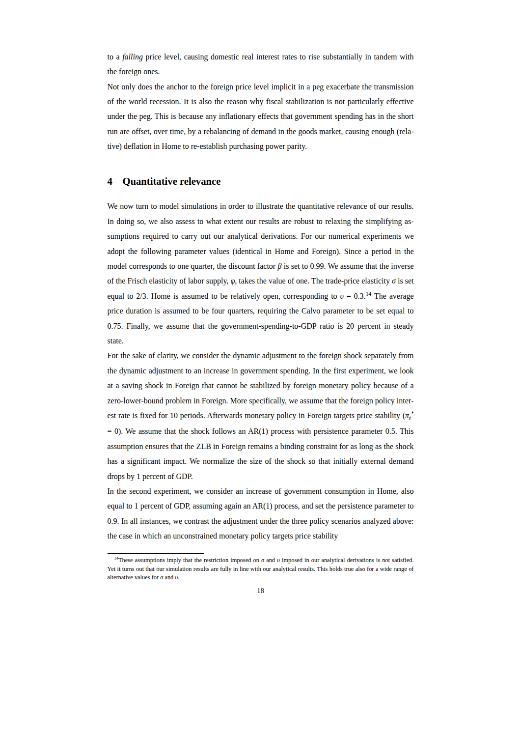to a falling price level, causing domestic real interest rates to rise substantially in tandem with the foreign ones.
Not only does the anchor to the foreign price level implicit in a peg exacerbate the transmission of the world recession. It is also the reason why fiscal stabilization is not particularly effective under the peg. This is because any inflationary effects that government spending has in the short run are offset, over time, by a rebalancing of demand in the goods market, causing enough (relative) deflation in Home to re-establish purchasing power parity.
4 Quantitative relevance
We now turn to model simulations in order to illustrate the quantitative relevance of our results. In doing so, we also assess to what extent our results are robust to relaxing the simplifying assumptions required to carry out our analytical derivations. For our numerical experiments we adopt the following parameter values (identical in Home and Foreign). Since a period in the model corresponds to one quarter, the discount factor β is set to 0.99. We assume that the inverse of the Frisch elasticity of labor supply, φ, takes the value of one. The trade-price elasticity σ is set equal to 2/3. Home is assumed to be relatively open, corresponding to υ = 0.3.14 The average price duration is assumed to be four quarters, requiring the Calvo parameter to be set equal to 0.75. Finally, we assume that the government-spending-to-GDP ratio is 20 percent in steady state.
For the sake of clarity, we consider the dynamic adjustment to the foreign shock separately from the dynamic adjustment to an increase in government spending. In the first experiment, we look at a saving shock in Foreign that cannot be stabilized by foreign monetary policy because of a zero-lower-bound problem in Foreign. More specifically, we assume that the foreign policy interest rate is fixed for 10 periods. Afterwards monetary policy in Foreign targets price stability (πt* = 0). We assume that the shock follows an AR(1) process with persistence parameter 0.5. This assumption ensures that the ZLB in Foreign remains a binding constraint for as long as the shock has a significant impact. We normalize the size of the shock so that initially external demand drops by 1 percent of GDP.
In the second experiment, we consider an increase of government consumption in Home, also equal to 1 percent of GDP, assuming again an AR(1) process, and set the persistence parameter to 0.9. In all instances, we contrast the adjustment under the three policy scenarios analyzed above: the case in which an unconstrained monetary policy targets price stability
14These assumptions imply that the restriction imposed on σ and υ imposed in our analytical derivations is not satisfied. Yet it turns out that our simulation results are fully in line with our analytical results. This holds true also for a wide range of alternative values for σ and υ.
18